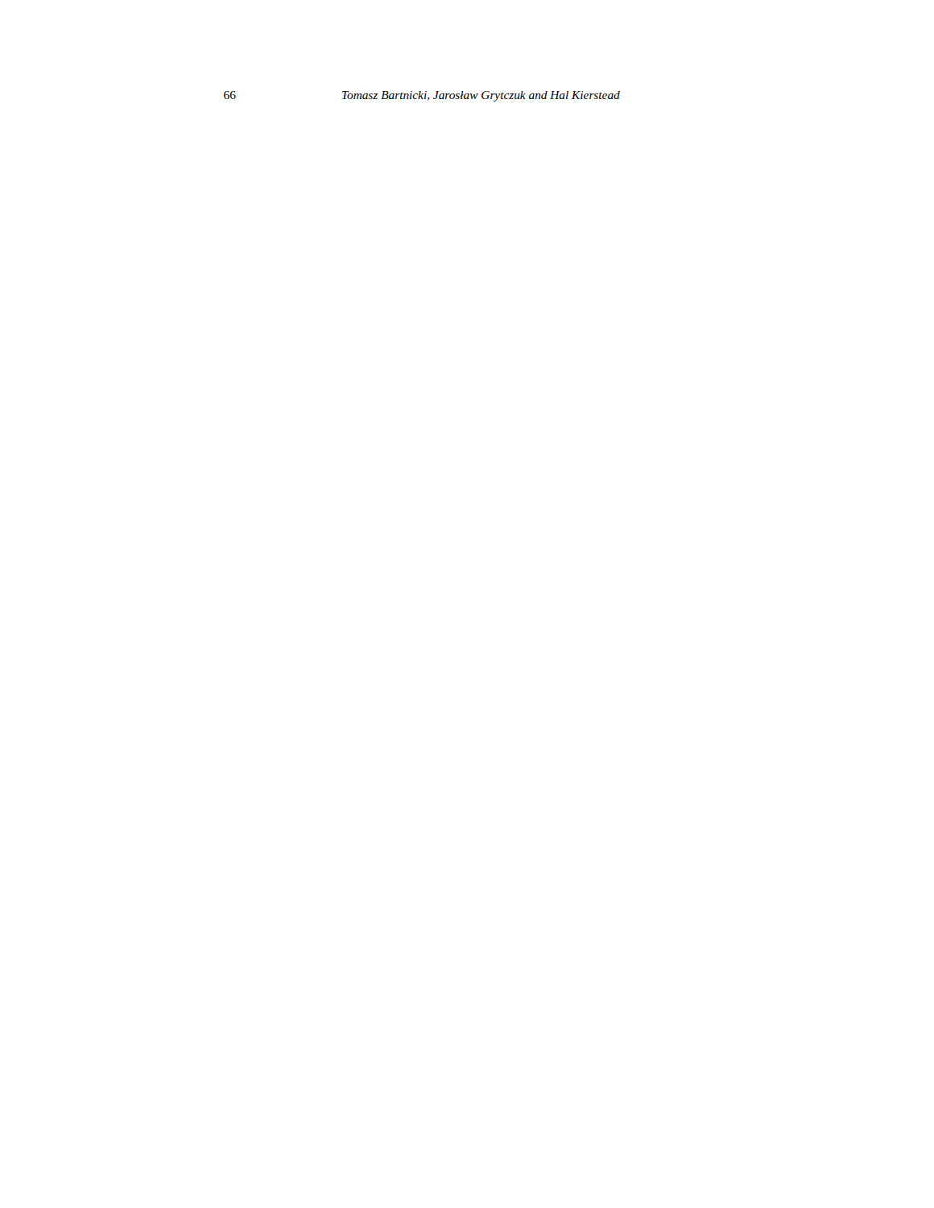66
Tomasz Bartnicki, Jarosław Grytczuk and Hal Kierstead